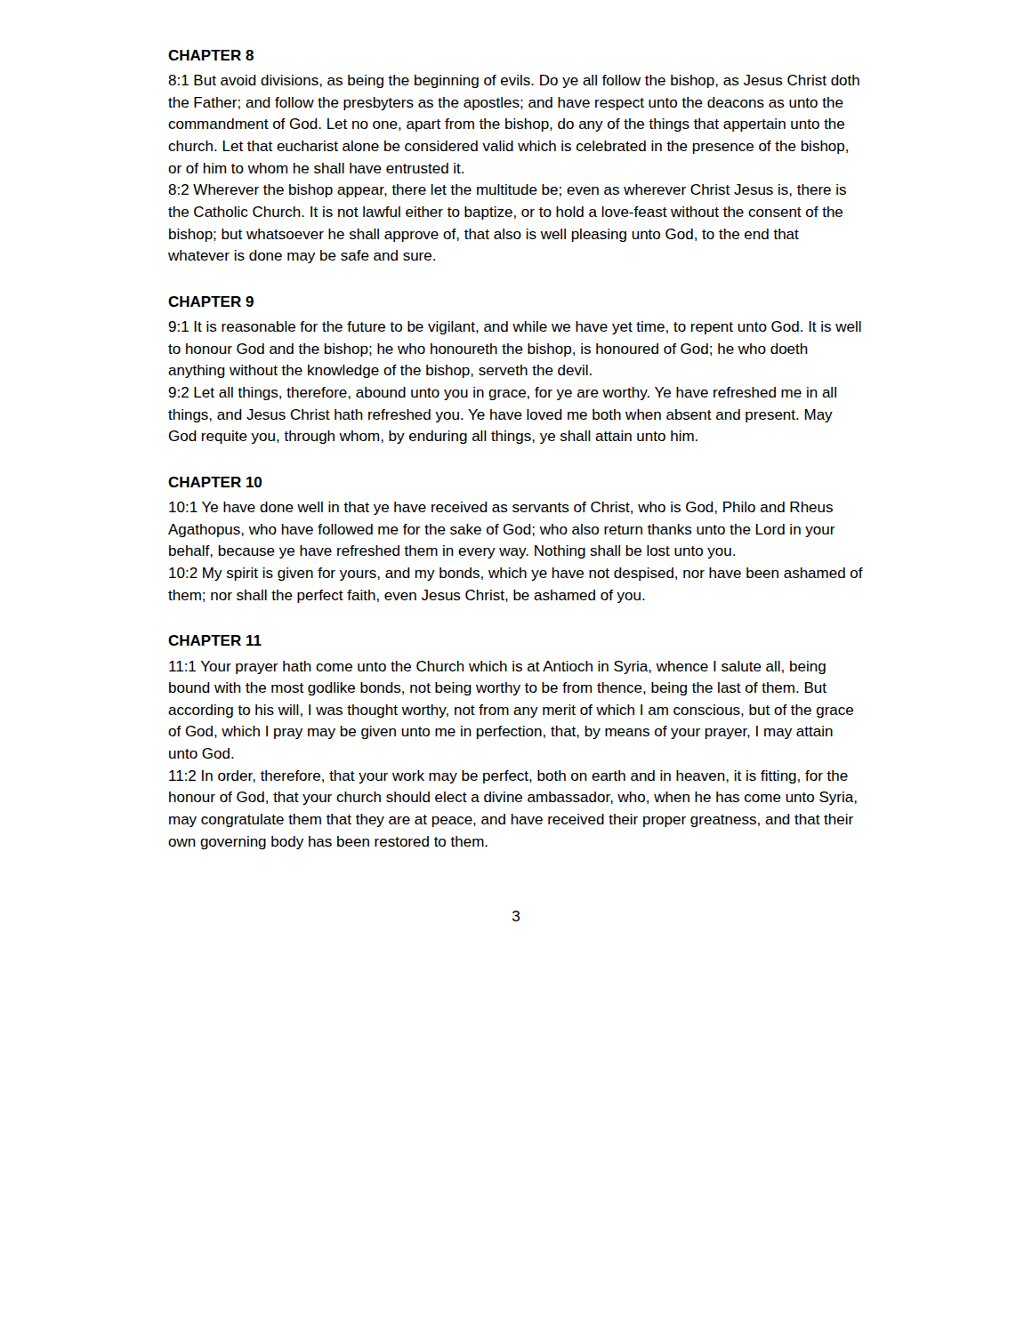CHAPTER 8
8:1 But avoid divisions, as being the beginning of evils. Do ye all follow the bishop, as Jesus Christ doth the Father; and follow the presbyters as the apostles; and have respect unto the deacons as unto the commandment of God. Let no one, apart from the bishop, do any of the things that appertain unto the church. Let that eucharist alone be considered valid which is celebrated in the presence of the bishop, or of him to whom he shall have entrusted it.
8:2 Wherever the bishop appear, there let the multitude be; even as wherever Christ Jesus is, there is the Catholic Church. It is not lawful either to baptize, or to hold a love-feast without the consent of the bishop; but whatsoever he shall approve of, that also is well pleasing unto God, to the end that whatever is done may be safe and sure.
CHAPTER 9
9:1 It is reasonable for the future to be vigilant, and while we have yet time, to repent unto God. It is well to honour God and the bishop; he who honoureth the bishop, is honoured of God; he who doeth anything without the knowledge of the bishop, serveth the devil.
9:2 Let all things, therefore, abound unto you in grace, for ye are worthy. Ye have refreshed me in all things, and Jesus Christ hath refreshed you. Ye have loved me both when absent and present. May God requite you, through whom, by enduring all things, ye shall attain unto him.
CHAPTER 10
10:1 Ye have done well in that ye have received as servants of Christ, who is God, Philo and Rheus Agathopus, who have followed me for the sake of God; who also return thanks unto the Lord in your behalf, because ye have refreshed them in every way. Nothing shall be lost unto you.
10:2 My spirit is given for yours, and my bonds, which ye have not despised, nor have been ashamed of them; nor shall the perfect faith, even Jesus Christ, be ashamed of you.
CHAPTER 11
11:1 Your prayer hath come unto the Church which is at Antioch in Syria, whence I salute all, being bound with the most godlike bonds, not being worthy to be from thence, being the last of them. But according to his will, I was thought worthy, not from any merit of which I am conscious, but of the grace of God, which I pray may be given unto me in perfection, that, by means of your prayer, I may attain unto God.
11:2 In order, therefore, that your work may be perfect, both on earth and in heaven, it is fitting, for the honour of God, that your church should elect a divine ambassador, who, when he has come unto Syria, may congratulate them that they are at peace, and have received their proper greatness, and that their own governing body has been restored to them.
3